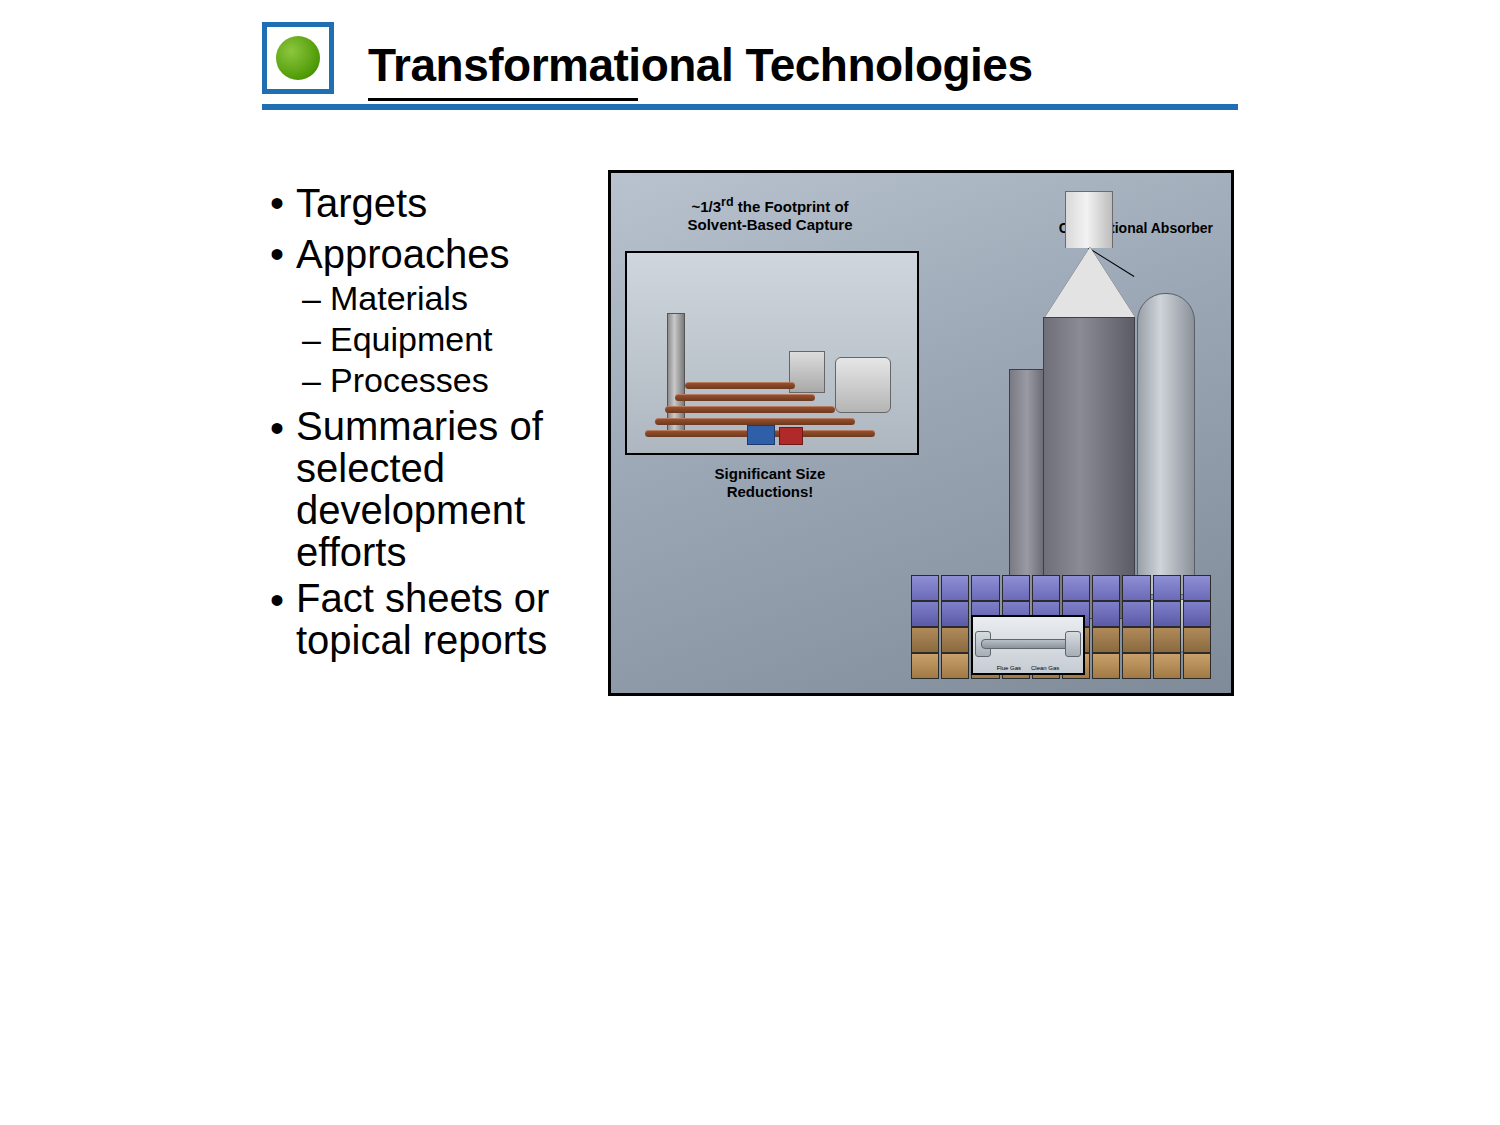Transformational Technologies
Targets
Approaches
Materials
Equipment
Processes
Summaries of selected development efforts
Fact sheets or topical reports
Conventional Absorber
~1/3rd the Footprint of
Solvent-Based Capture
Significant Size
Reductions!
Flue Gas Clean Gas